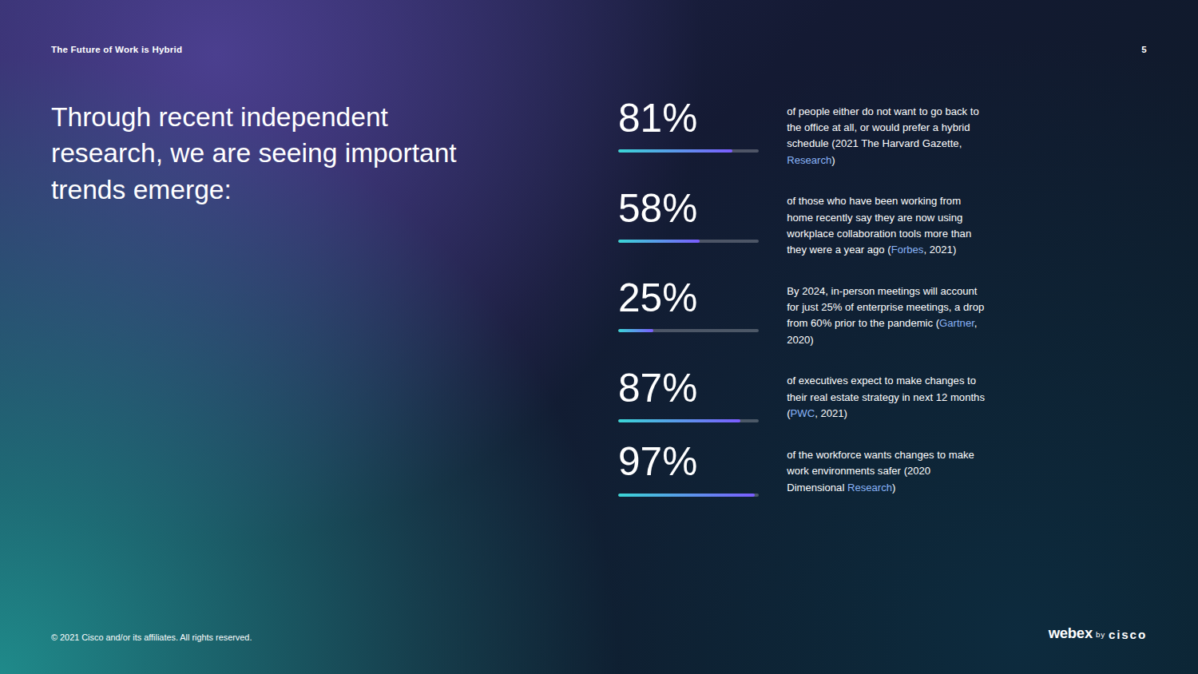The Future of Work is Hybrid 5
Through recent independent research, we are seeing important trends emerge:
81%
of people either do not want to go back to the office at all, or would prefer a hybrid schedule (2021 The Harvard Gazette, Research)
58%
of those who have been working from home recently say they are now using workplace collaboration tools more than they were a year ago (Forbes, 2021)
25%
By 2024, in-person meetings will account for just 25% of enterprise meetings, a drop from 60% prior to the pandemic (Gartner, 2020)
87%
of executives expect to make changes to their real estate strategy in next 12 months (PWC, 2021)
97%
of the workforce wants changes to make work environments safer (2020 Dimensional Research)
© 2021 Cisco and/or its affiliates. All rights reserved. webexby cisco